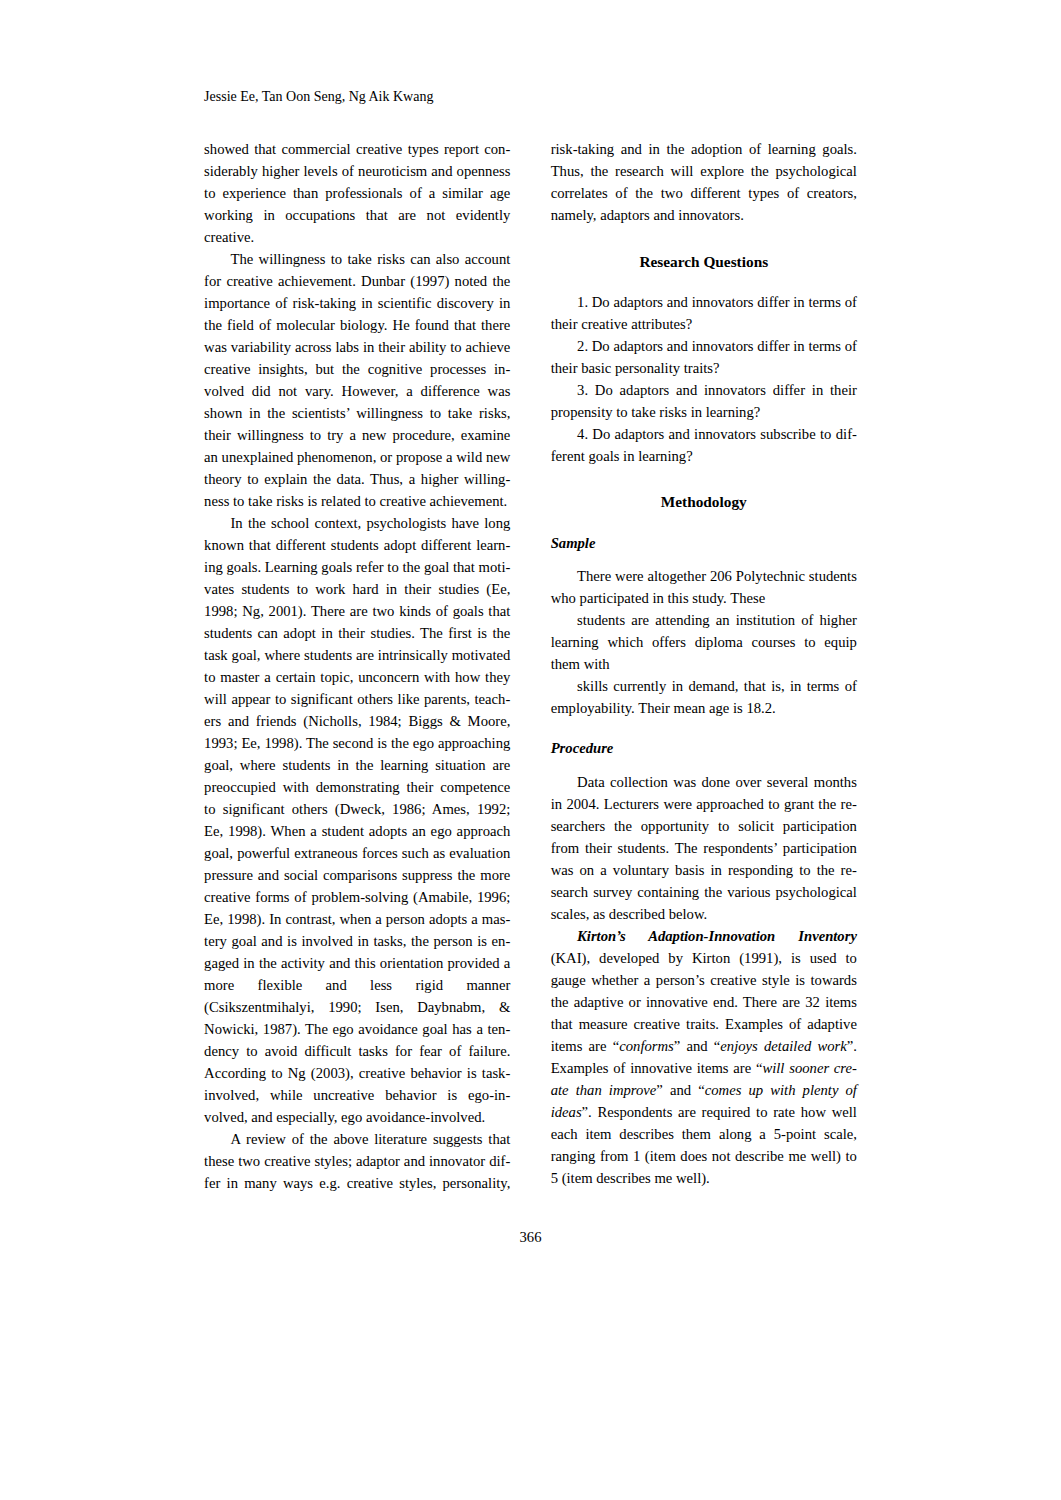Jessie Ee, Tan Oon Seng, Ng Aik Kwang
showed that commercial creative types report considerably higher levels of neuroticism and openness to experience than professionals of a similar age working in occupations that are not evidently creative.
The willingness to take risks can also account for creative achievement. Dunbar (1997) noted the importance of risk-taking in scientific discovery in the field of molecular biology. He found that there was variability across labs in their ability to achieve creative insights, but the cognitive processes involved did not vary. However, a difference was shown in the scientists’ willingness to take risks, their willingness to try a new procedure, examine an unexplained phenomenon, or propose a wild new theory to explain the data. Thus, a higher willingness to take risks is related to creative achievement.
In the school context, psychologists have long known that different students adopt different learning goals. Learning goals refer to the goal that motivates students to work hard in their studies (Ee, 1998; Ng, 2001). There are two kinds of goals that students can adopt in their studies. The first is the task goal, where students are intrinsically motivated to master a certain topic, unconcern with how they will appear to significant others like parents, teachers and friends (Nicholls, 1984; Biggs & Moore, 1993; Ee, 1998). The second is the ego approaching goal, where students in the learning situation are preoccupied with demonstrating their competence to significant others (Dweck, 1986; Ames, 1992; Ee, 1998). When a student adopts an ego approach goal, powerful extraneous forces such as evaluation pressure and social comparisons suppress the more creative forms of problem-solving (Amabile, 1996; Ee, 1998). In contrast, when a person adopts a mastery goal and is involved in tasks, the person is engaged in the activity and this orientation provided a more flexible and less rigid manner (Csikszentmihalyi, 1990; Isen, Daybnabm, & Nowicki, 1987). The ego avoidance goal has a tendency to avoid difficult tasks for fear of failure. According to Ng (2003), creative behavior is task-involved, while uncreative behavior is ego-involved, and especially, ego avoidance-involved.
A review of the above literature suggests that these two creative styles; adaptor and innovator differ in many ways e.g. creative styles, personality, risk-taking and in the adoption of learning goals. Thus, the research will explore the psychological correlates of the two different types of creators, namely, adaptors and innovators.
Research Questions
1. Do adaptors and innovators differ in terms of their creative attributes?
2. Do adaptors and innovators differ in terms of their basic personality traits?
3. Do adaptors and innovators differ in their propensity to take risks in learning?
4. Do adaptors and innovators subscribe to different goals in learning?
Methodology
Sample
There were altogether 206 Polytechnic students who participated in this study. These
students are attending an institution of higher learning which offers diploma courses to equip them with
skills currently in demand, that is, in terms of employability. Their mean age is 18.2.
Procedure
Data collection was done over several months in 2004. Lecturers were approached to grant the researchers the opportunity to solicit participation from their students. The respondents’ participation was on a voluntary basis in responding to the research survey containing the various psychological scales, as described below.
Kirton’s Adaption-Innovation Inventory (KAI), developed by Kirton (1991), is used to gauge whether a person’s creative style is towards the adaptive or innovative end. There are 32 items that measure creative traits. Examples of adaptive items are “conforms” and “enjoys detailed work”. Examples of innovative items are “will sooner create than improve” and “comes up with plenty of ideas”. Respondents are required to rate how well each item describes them along a 5-point scale, ranging from 1 (item does not describe me well) to 5 (item describes me well).
366